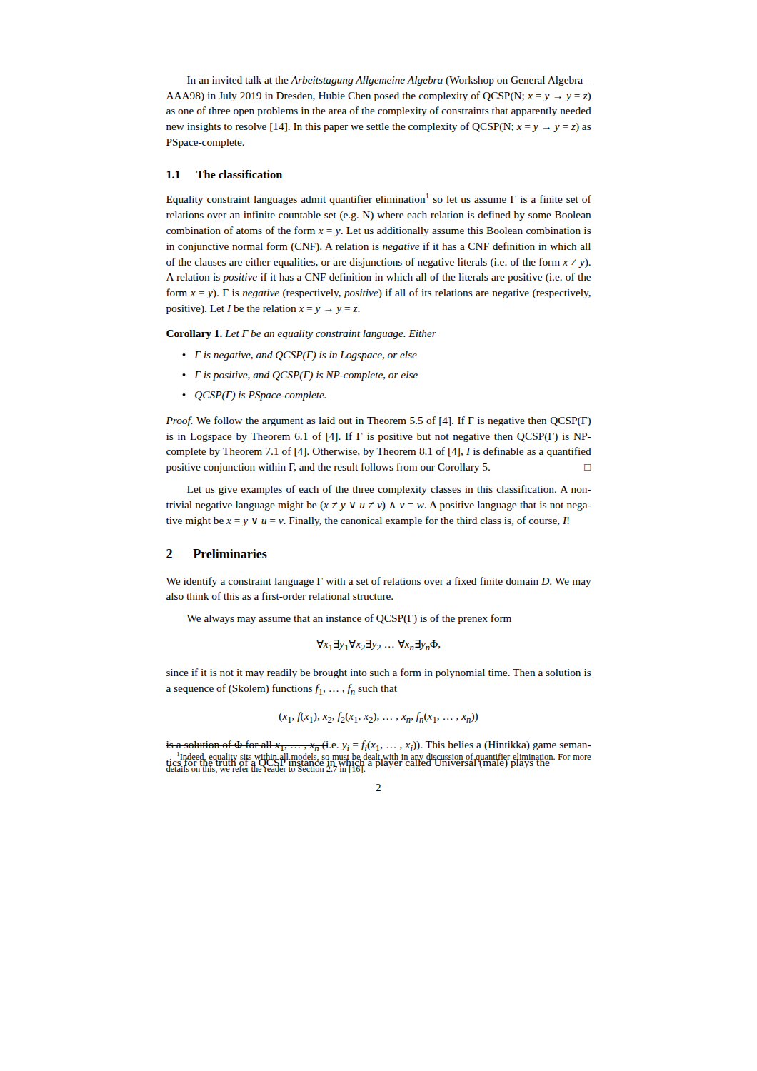In an invited talk at the Arbeitstagung Allgemeine Algebra (Workshop on General Algebra – AAA98) in July 2019 in Dresden, Hubie Chen posed the complexity of QCSP(N; x = y → y = z) as one of three open problems in the area of the complexity of constraints that apparently needed new insights to resolve [14]. In this paper we settle the complexity of QCSP(N; x = y → y = z) as PSpace-complete.
1.1 The classification
Equality constraint languages admit quantifier elimination1 so let us assume Γ is a finite set of relations over an infinite countable set (e.g. N) where each relation is defined by some Boolean combination of atoms of the form x = y. Let us additionally assume this Boolean combination is in conjunctive normal form (CNF). A relation is negative if it has a CNF definition in which all of the clauses are either equalities, or are disjunctions of negative literals (i.e. of the form x ≠ y). A relation is positive if it has a CNF definition in which all of the literals are positive (i.e. of the form x = y). Γ is negative (respectively, positive) if all of its relations are negative (respectively, positive). Let I be the relation x = y → y = z.
Corollary 1. Let Γ be an equality constraint language. Either
Γ is negative, and QCSP(Γ) is in Logspace, or else
Γ is positive, and QCSP(Γ) is NP-complete, or else
QCSP(Γ) is PSpace-complete.
Proof. We follow the argument as laid out in Theorem 5.5 of [4]. If Γ is negative then QCSP(Γ) is in Logspace by Theorem 6.1 of [4]. If Γ is positive but not negative then QCSP(Γ) is NP-complete by Theorem 7.1 of [4]. Otherwise, by Theorem 8.1 of [4], I is definable as a quantified positive conjunction within Γ, and the result follows from our Corollary 5.□
Let us give examples of each of the three complexity classes in this classification. A non-trivial negative language might be (x ≠ y ∨ u ≠ v) ∧ v = w. A positive language that is not negative might be x = y ∨ u = v. Finally, the canonical example for the third class is, of course, I!
2 Preliminaries
We identify a constraint language Γ with a set of relations over a fixed finite domain D. We may also think of this as a first-order relational structure.
We always may assume that an instance of QCSP(Γ) is of the prenex form
∀x1∃y1∀x2∃y2 … ∀xn∃ynΦ,
since if it is not it may readily be brought into such a form in polynomial time. Then a solution is a sequence of (Skolem) functions f1, … , fn such that
(x1, f(x1), x2, f2(x1, x2), … , xn, fn(x1, … , xn))
is a solution of Φ for all x1, … , xn (i.e. yi = fi(x1, … , xi)). This belies a (Hintikka) game semantics for the truth of a QCSP instance in which a player called Universal (male) plays the
1Indeed, equality sits within all models, so must be dealt with in any discussion of quantifier elimination. For more details on this, we refer the reader to Section 2.7 in [16].
2